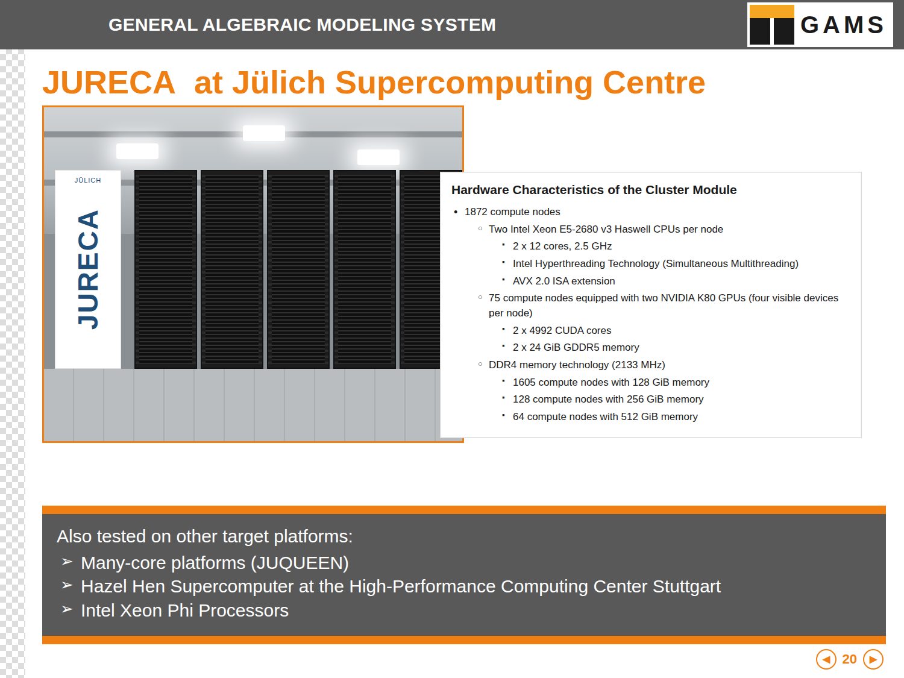GENERAL ALGEBRAIC MODELING SYSTEM
GAMS
JURECA at Jülich Supercomputing Centre
JÜLICH JURECA
Hardware Characteristics of the Cluster Module
1872 compute nodes
Two Intel Xeon E5-2680 v3 Haswell CPUs per node
2 x 12 cores, 2.5 GHz
Intel Hyperthreading Technology (Simultaneous Multithreading)
AVX 2.0 ISA extension
75 compute nodes equipped with two NVIDIA K80 GPUs (four visible devices per node)
2 x 4992 CUDA cores
2 x 24 GiB GDDR5 memory
DDR4 memory technology (2133 MHz)
1605 compute nodes with 128 GiB memory
128 compute nodes with 256 GiB memory
64 compute nodes with 512 GiB memory
Also tested on other target platforms:
Many-core platforms (JUQUEEN)
Hazel Hen Supercomputer at the High-Performance Computing Center Stuttgart
Intel Xeon Phi Processors
◀
20
▶